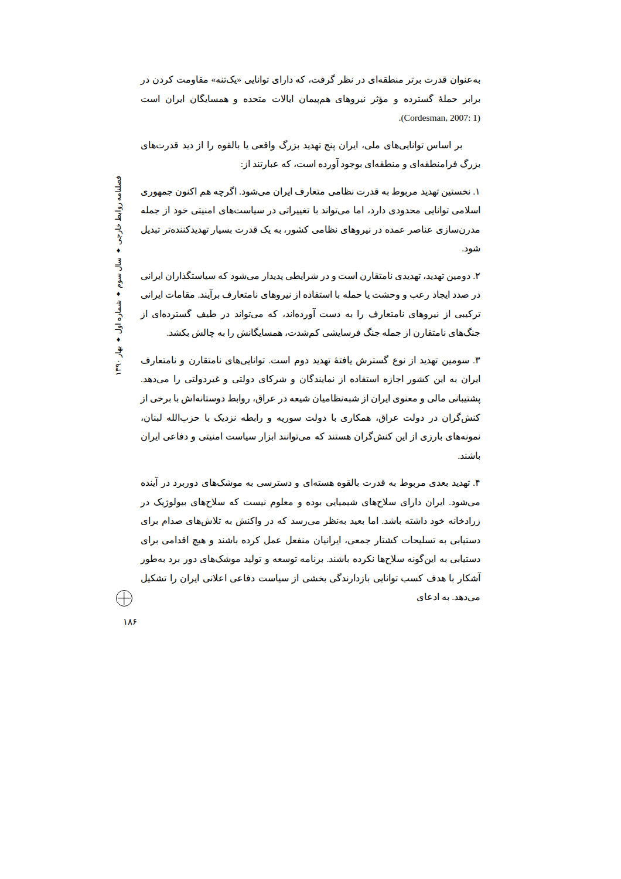به‌عنوان قدرت برتر منطقه‌ای در نظر گرفت، که دارای توانایی «یک‌تنه» مقاومت کردن در برابر حملهٔ گسترده و مؤثر نیروهای هم‌پیمان ایالات متحده و همسایگان ایران است (Cordesman, 2007: 1).
بر اساس توانایی‌های ملی، ایران پنج تهدید بزرگ واقعی یا بالقوه را از دید قدرت‌های بزرگ فرامنطقه‌ای و منطقه‌ای بوجود آورده است، که عبارتند از:
۱. نخستین تهدید مربوط به قدرت نظامی متعارف ایران می‌شود. اگرچه هم اکنون جمهوری اسلامی توانایی محدودی دارد، اما می‌تواند با تغییراتی در سیاست‌های امنیتی خود از جمله مدرن‌سازی عناصر عمده در نیروهای نظامی کشور، به یک قدرت بسیار تهدیدکننده‌تر تبدیل شود.
۲. دومین تهدید، تهدیدی نامتقارن است و در شرایطی پدیدار می‌شود که سیاستگذاران ایرانی در صدد ایجاد رعب و وحشت یا حمله با استفاده از نیروهای نامتعارف برآیند. مقامات ایرانی ترکیبی از نیروهای نامتعارف را به دست آورده‌اند، که می‌تواند در طیف گسترده‌ای از جنگ‌های نامتقارن از جمله جنگ فرسایشی کم‌شدت، همسایگانش را به چالش بکشد.
۳. سومین تهدید از نوع گسترش یافتهٔ تهدید دوم است. توانایی‌های نامتقارن و نامتعارف ایران به این کشور اجازه استفاده از نمایندگان و شرکای دولتی و غیردولتی را می‌دهد. پشتیبانی مالی و معنوی ایران از شبه‌نظامیان شیعه در عراق، روابط دوستانه‌اش با برخی از کنش‌گران در دولت عراق، همکاری با دولت سوریه و رابطه نزدیک با حزب‌الله لبنان، نمونه‌های بارزی از این کنش‌گران هستند که می‌توانند ابزار سیاست امنیتی و دفاعی ایران باشند.
۴. تهدید بعدی مربوط به قدرت بالقوه هسته‌ای و دسترسی به موشک‌های دوربرد در آینده می‌شود. ایران دارای سلاح‌های شیمیایی بوده و معلوم نیست که سلاح‌های بیولوژیک در زرادخانه خود داشته باشد. اما بعید به‌نظر می‌رسد که در واکنش به تلاش‌های صدام برای دستیابی به تسلیحات کشتار جمعی، ایرانیان منفعل عمل کرده باشند و هیچ اقدامی برای دستیابی به این‌گونه سلاح‌ها نکرده باشند. برنامه توسعه و تولید موشک‌های دور برد به‌طور آشکار با هدف کسب توانایی بازدارندگی بخشی از سیاست دفاعی اعلانی ایران را تشکیل می‌دهد. به ادعای
فصلنامه روابط خارجی ♦ سال سوم ♦ شماره اول ♦ بهار ۱۳۹۰
۱۸۶